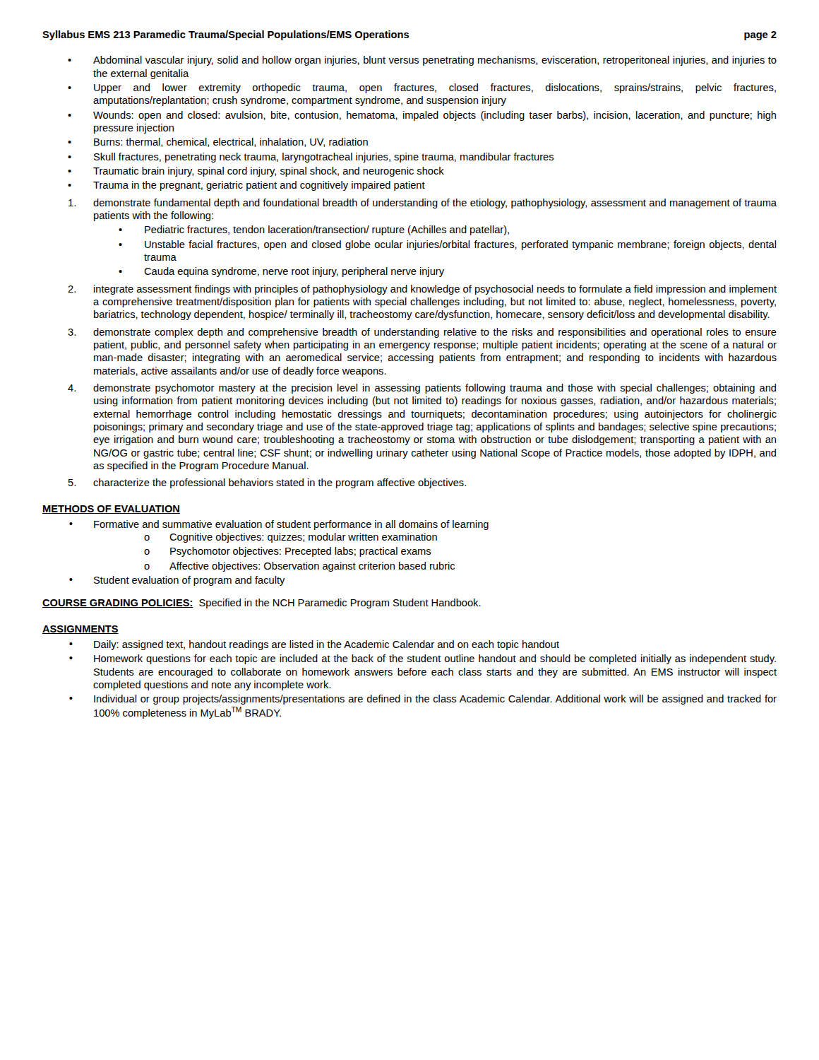Syllabus EMS 213 Paramedic Trauma/Special Populations/EMS Operations page 2
Abdominal vascular injury, solid and hollow organ injuries, blunt versus penetrating mechanisms, evisceration, retroperitoneal injuries, and injuries to the external genitalia
Upper and lower extremity orthopedic trauma, open fractures, closed fractures, dislocations, sprains/strains, pelvic fractures, amputations/replantation; crush syndrome, compartment syndrome, and suspension injury
Wounds: open and closed: avulsion, bite, contusion, hematoma, impaled objects (including taser barbs), incision, laceration, and puncture; high pressure injection
Burns: thermal, chemical, electrical, inhalation, UV, radiation
Skull fractures, penetrating neck trauma, laryngotracheal injuries, spine trauma, mandibular fractures
Traumatic brain injury, spinal cord injury, spinal shock, and neurogenic shock
Trauma in the pregnant, geriatric patient and cognitively impaired patient
demonstrate fundamental depth and foundational breadth of understanding of the etiology, pathophysiology, assessment and management of trauma patients with the following:
Pediatric fractures, tendon laceration/transection/ rupture (Achilles and patellar),
Unstable facial fractures, open and closed globe ocular injuries/orbital fractures, perforated tympanic membrane; foreign objects, dental trauma
Cauda equina syndrome, nerve root injury, peripheral nerve injury
integrate assessment findings with principles of pathophysiology and knowledge of psychosocial needs to formulate a field impression and implement a comprehensive treatment/disposition plan for patients with special challenges including, but not limited to: abuse, neglect, homelessness, poverty, bariatrics, technology dependent, hospice/ terminally ill, tracheostomy care/dysfunction, homecare, sensory deficit/loss and developmental disability.
demonstrate complex depth and comprehensive breadth of understanding relative to the risks and responsibilities and operational roles to ensure patient, public, and personnel safety when participating in an emergency response; multiple patient incidents; operating at the scene of a natural or man-made disaster; integrating with an aeromedical service; accessing patients from entrapment; and responding to incidents with hazardous materials, active assailants and/or use of deadly force weapons.
demonstrate psychomotor mastery at the precision level in assessing patients following trauma and those with special challenges; obtaining and using information from patient monitoring devices including (but not limited to) readings for noxious gasses, radiation, and/or hazardous materials; external hemorrhage control including hemostatic dressings and tourniquets; decontamination procedures; using autoinjectors for cholinergic poisonings; primary and secondary triage and use of the state-approved triage tag; applications of splints and bandages; selective spine precautions; eye irrigation and burn wound care; troubleshooting a tracheostomy or stoma with obstruction or tube dislodgement; transporting a patient with an NG/OG or gastric tube; central line; CSF shunt; or indwelling urinary catheter using National Scope of Practice models, those adopted by IDPH, and as specified in the Program Procedure Manual.
characterize the professional behaviors stated in the program affective objectives.
METHODS OF EVALUATION
Formative and summative evaluation of student performance in all domains of learning
Cognitive objectives: quizzes; modular written examination
Psychomotor objectives: Precepted labs; practical exams
Affective objectives: Observation against criterion based rubric
Student evaluation of program and faculty
COURSE GRADING POLICIES: Specified in the NCH Paramedic Program Student Handbook.
ASSIGNMENTS
Daily: assigned text, handout readings are listed in the Academic Calendar and on each topic handout
Homework questions for each topic are included at the back of the student outline handout and should be completed initially as independent study. Students are encouraged to collaborate on homework answers before each class starts and they are submitted. An EMS instructor will inspect completed questions and note any incomplete work.
Individual or group projects/assignments/presentations are defined in the class Academic Calendar. Additional work will be assigned and tracked for 100% completeness in MyLabTM BRADY.